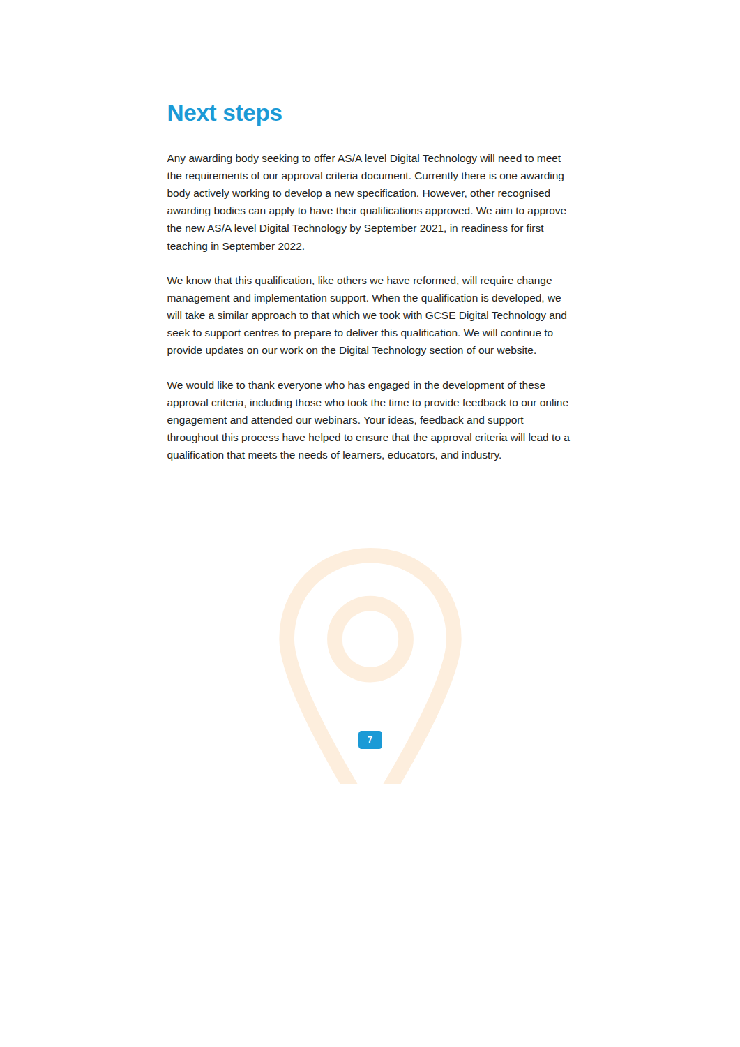Next steps
Any awarding body seeking to offer AS/A level Digital Technology will need to meet the requirements of our approval criteria document. Currently there is one awarding body actively working to develop a new specification. However, other recognised awarding bodies can apply to have their qualifications approved. We aim to approve the new AS/A level Digital Technology by September 2021, in readiness for first teaching in September 2022.
We know that this qualification, like others we have reformed, will require change management and implementation support. When the qualification is developed, we will take a similar approach to that which we took with GCSE Digital Technology and seek to support centres to prepare to deliver this qualification. We will continue to provide updates on our work on the Digital Technology section of our website.
We would like to thank everyone who has engaged in the development of these approval criteria, including those who took the time to provide feedback to our online engagement and attended our webinars. Your ideas, feedback and support throughout this process have helped to ensure that the approval criteria will lead to a qualification that meets the needs of learners, educators, and industry.
7